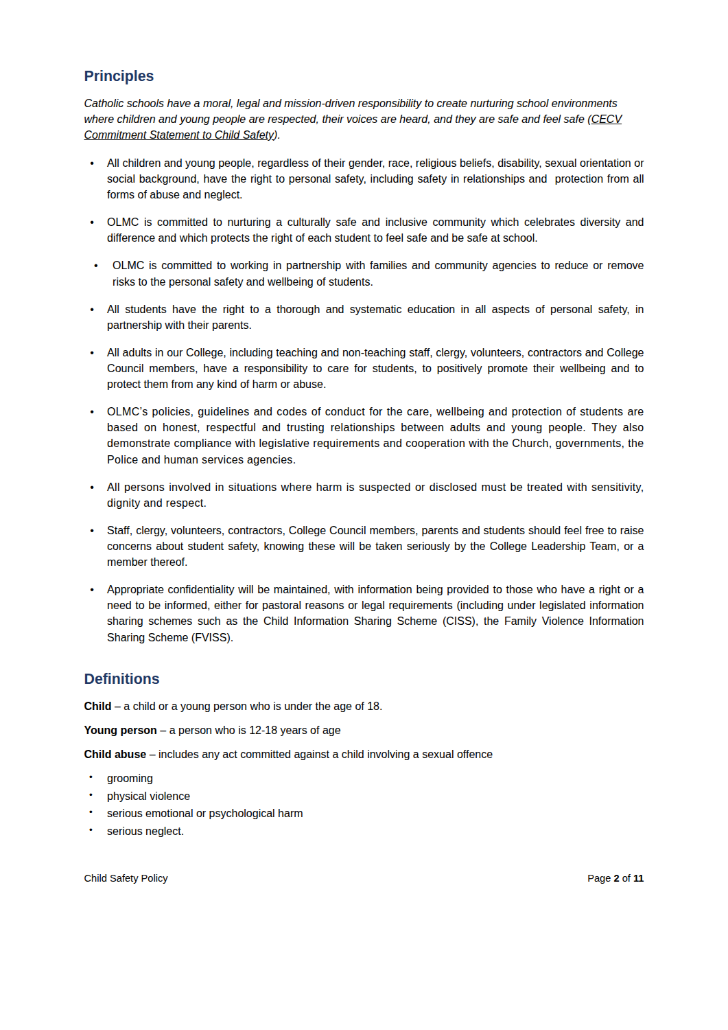Principles
Catholic schools have a moral, legal and mission-driven responsibility to create nurturing school environments where children and young people are respected, their voices are heard, and they are safe and feel safe (CECV Commitment Statement to Child Safety).
All children and young people, regardless of their gender, race, religious beliefs, disability, sexual orientation or social background, have the right to personal safety, including safety in relationships and protection from all forms of abuse and neglect.
OLMC is committed to nurturing a culturally safe and inclusive community which celebrates diversity and difference and which protects the right of each student to feel safe and be safe at school.
OLMC is committed to working in partnership with families and community agencies to reduce or remove risks to the personal safety and wellbeing of students.
All students have the right to a thorough and systematic education in all aspects of personal safety, in partnership with their parents.
All adults in our College, including teaching and non-teaching staff, clergy, volunteers, contractors and College Council members, have a responsibility to care for students, to positively promote their wellbeing and to protect them from any kind of harm or abuse.
OLMC’s policies, guidelines and codes of conduct for the care, wellbeing and protection of students are based on honest, respectful and trusting relationships between adults and young people. They also demonstrate compliance with legislative requirements and cooperation with the Church, governments, the Police and human services agencies.
All persons involved in situations where harm is suspected or disclosed must be treated with sensitivity, dignity and respect.
Staff, clergy, volunteers, contractors, College Council members, parents and students should feel free to raise concerns about student safety, knowing these will be taken seriously by the College Leadership Team, or a member thereof.
Appropriate confidentiality will be maintained, with information being provided to those who have a right or a need to be informed, either for pastoral reasons or legal requirements (including under legislated information sharing schemes such as the Child Information Sharing Scheme (CISS), the Family Violence Information Sharing Scheme (FVISS).
Definitions
Child – a child or a young person who is under the age of 18.
Young person – a person who is 12-18 years of age
Child abuse – includes any act committed against a child involving a sexual offence
grooming
physical violence
serious emotional or psychological harm
serious neglect.
Child Safety Policy Page 2 of 11